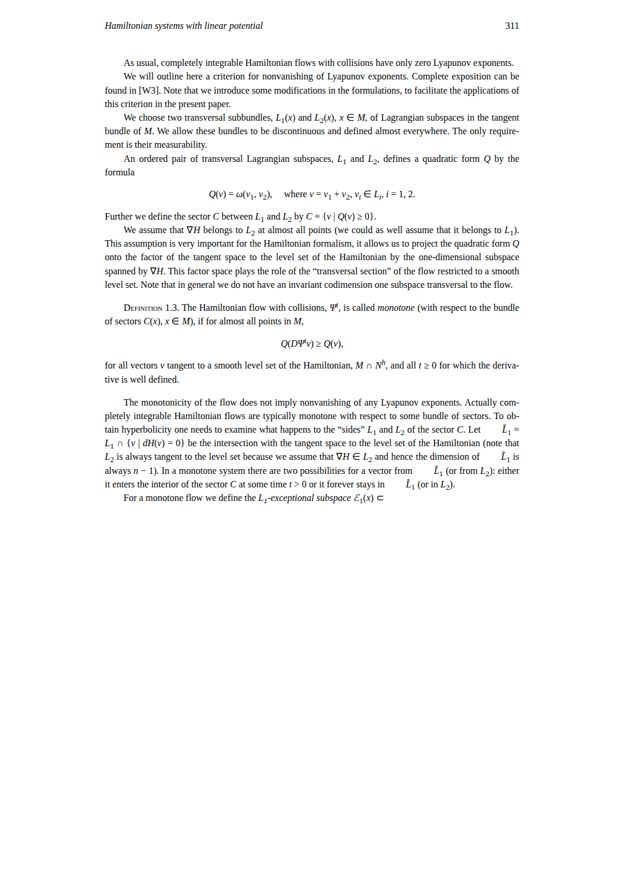Hamiltonian systems with linear potential 311
As usual, completely integrable Hamiltonian flows with collisions have only zero Lyapunov exponents.
We will outline here a criterion for nonvanishing of Lyapunov exponents. Complete exposition can be found in [W3]. Note that we introduce some modifications in the formulations, to facilitate the applications of this criterion in the present paper.
We choose two transversal subbundles, L1(x) and L2(x), x ∈ M, of Lagrangian subspaces in the tangent bundle of M. We allow these bundles to be discontinuous and defined almost everywhere. The only requirement is their measurability.
An ordered pair of transversal Lagrangian subspaces, L1 and L2, defines a quadratic form Q by the formula
Q(v) = ω(v1, v2), where v = v1 + v2, vi ∈ Li, i = 1, 2.
Further we define the sector C between L1 and L2 by C = {v | Q(v) ≥ 0}.
We assume that ∇H belongs to L2 at almost all points (we could as well assume that it belongs to L1). This assumption is very important for the Hamiltonian formalism, it allows us to project the quadratic form Q onto the factor of the tangent space to the level set of the Hamiltonian by the one-dimensional subspace spanned by ∇H. This factor space plays the role of the “transversal section” of the flow restricted to a smooth level set. Note that in general we do not have an invariant codimension one subspace transversal to the flow.
Definition 1.3. The Hamiltonian flow with collisions, Ψt, is called monotone (with respect to the bundle of sectors C(x), x ∈ M), if for almost all points in M,
Q(DΨtv) ≥ Q(v),
for all vectors v tangent to a smooth level set of the Hamiltonian, M ∩ Nh, and all t ≥ 0 for which the derivative is well defined.
The monotonicity of the flow does not imply nonvanishing of any Lyapunov exponents. Actually completely integrable Hamiltonian flows are typically monotone with respect to some bundle of sectors. To obtain hyperbolicity one needs to examine what happens to the “sides” L1 and L2 of the sector C. Let L̃1 = L1 ∩ {v | dH(v) = 0} be the intersection with the tangent space to the level set of the Hamiltonian (note that L2 is always tangent to the level set because we assume that ∇H ∈ L2 and hence the dimension of L̃1 is always n − 1). In a monotone system there are two possibilities for a vector from L̃1 (or from L2): either it enters the interior of the sector C at some time t > 0 or it forever stays in L̃1 (or in L2).
For a monotone flow we define the L1-exceptional subspace ℰ1(x) ⊂